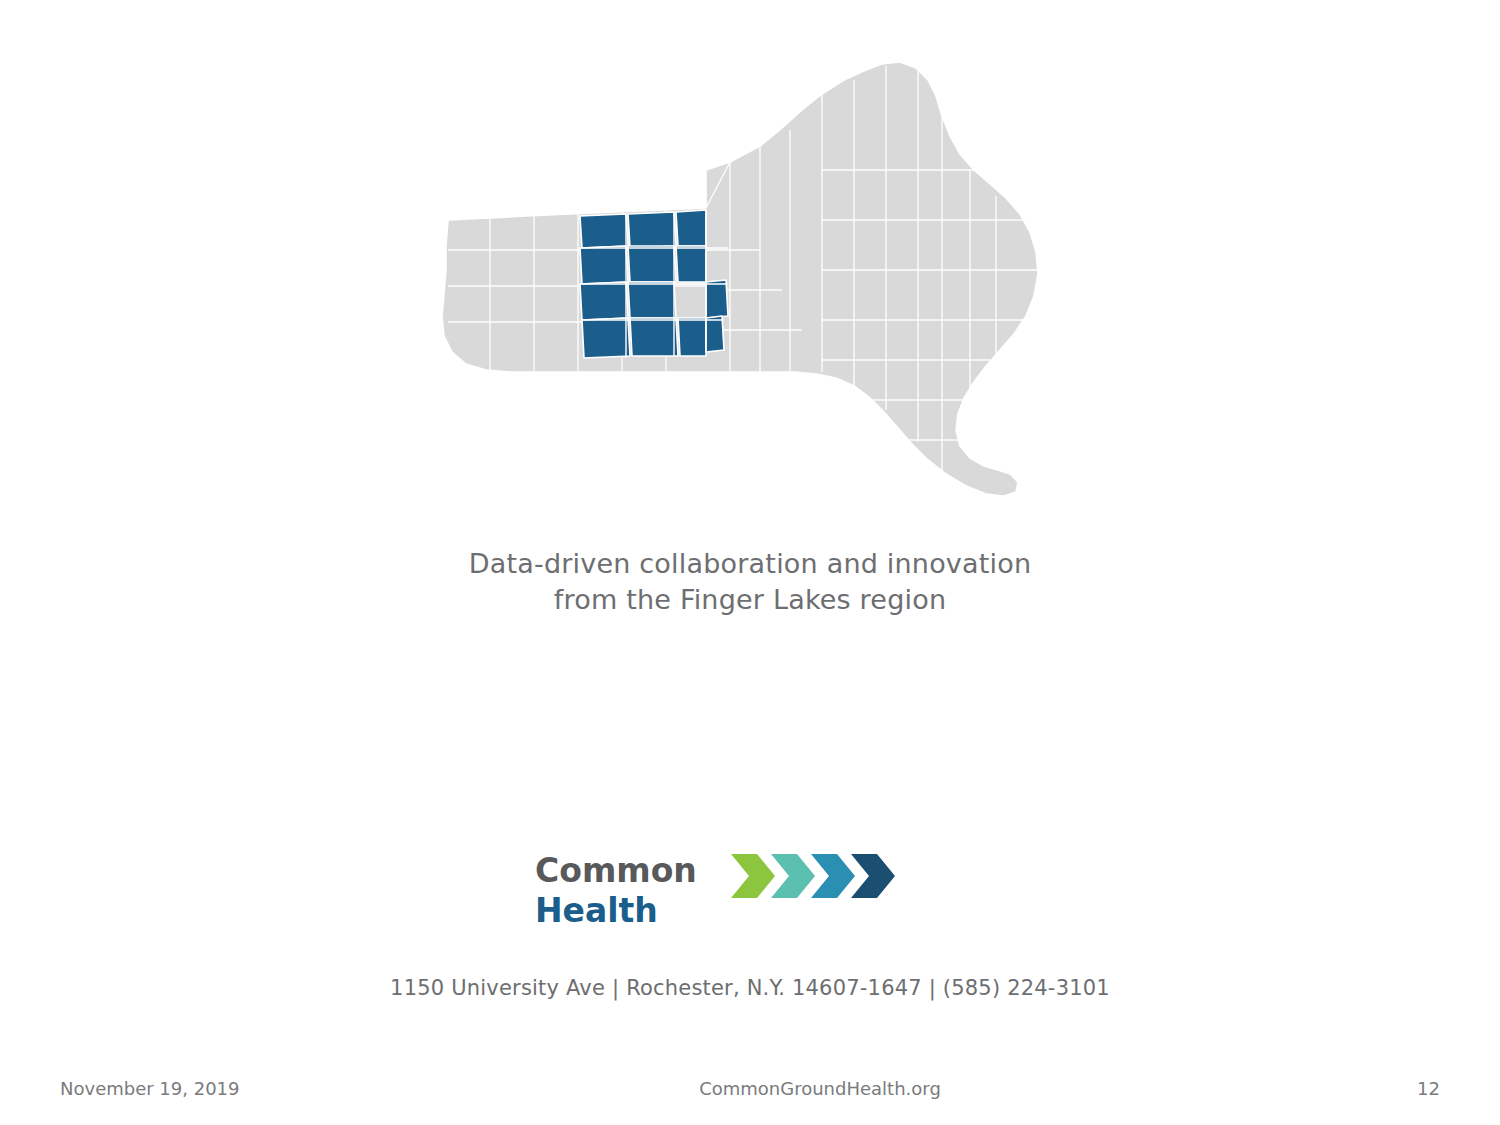Map of New York State Outline map of New York State counties in gray, with the nine-county Finger Lakes region highlighted in dark blue.
Data-driven collaboration and innovation
from the Finger Lakes region
Common Health
1150 University Ave | Rochester, N.Y. 14607-1647 | (585) 224-3101
November 19, 2019
CommonGroundHealth.org
12